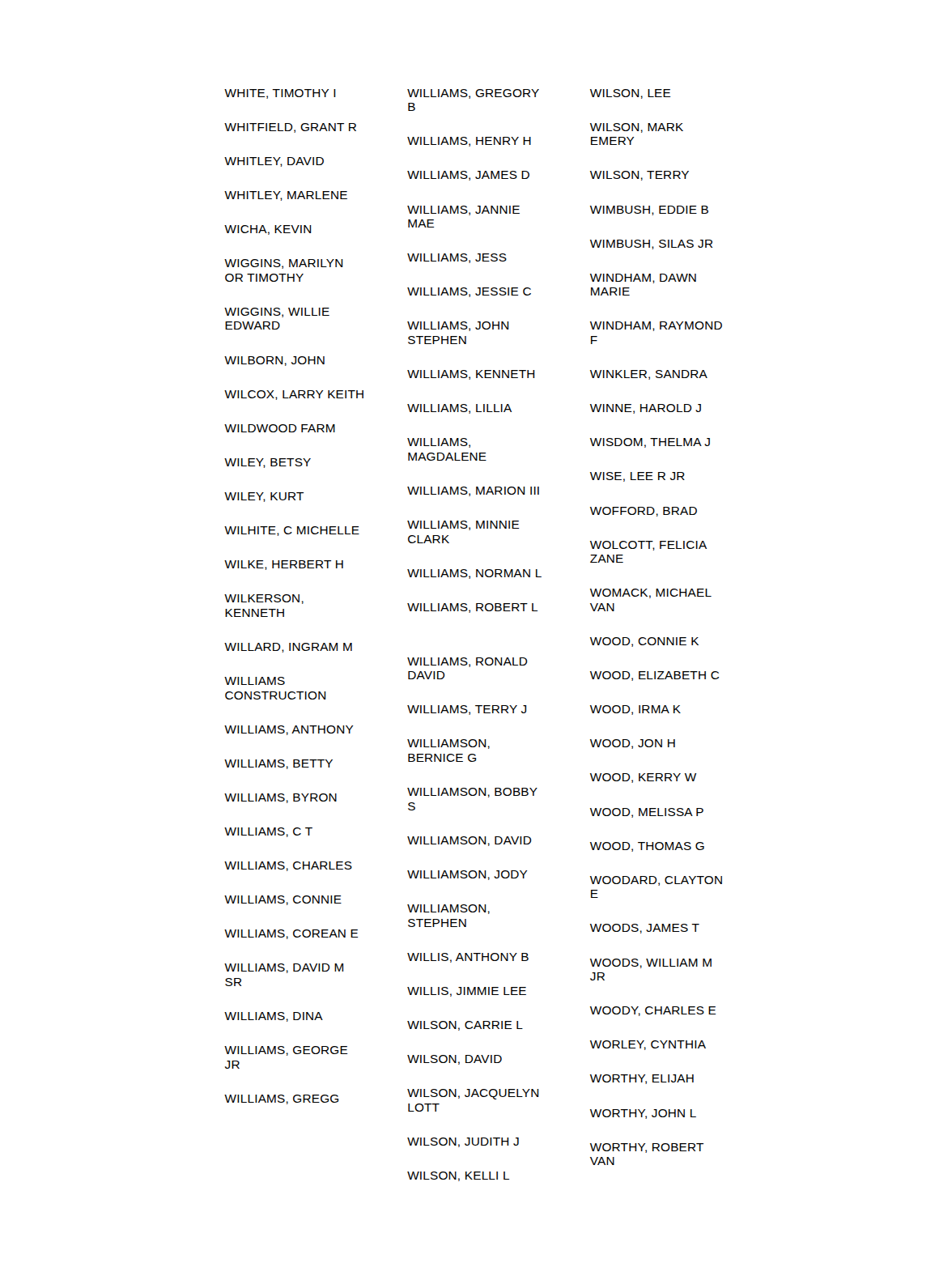WHITE, TIMOTHY I
WHITFIELD, GRANT R
WHITLEY, DAVID
WHITLEY, MARLENE
WICHA, KEVIN
WIGGINS, MARILYN OR TIMOTHY
WIGGINS, WILLIE EDWARD
WILBORN, JOHN
WILCOX, LARRY KEITH
WILDWOOD FARM
WILEY, BETSY
WILEY, KURT
WILHITE, C MICHELLE
WILKE, HERBERT H
WILKERSON, KENNETH
WILLARD, INGRAM M
WILLIAMS CONSTRUCTION
WILLIAMS, ANTHONY
WILLIAMS, BETTY
WILLIAMS, BYRON
WILLIAMS, C T
WILLIAMS, CHARLES
WILLIAMS, CONNIE
WILLIAMS, COREAN E
WILLIAMS, DAVID M SR
WILLIAMS, DINA
WILLIAMS, GEORGE JR
WILLIAMS, GREGG
WILLIAMS, GREGORY B
WILLIAMS, HENRY H
WILLIAMS, JAMES D
WILLIAMS, JANNIE MAE
WILLIAMS, JESS
WILLIAMS, JESSIE C
WILLIAMS, JOHN STEPHEN
WILLIAMS, KENNETH
WILLIAMS, LILLIA
WILLIAMS, MAGDALENE
WILLIAMS, MARION III
WILLIAMS, MINNIE CLARK
WILLIAMS, NORMAN L
WILLIAMS, ROBERT L
WILLIAMS, RONALD DAVID
WILLIAMS, TERRY J
WILLIAMSON, BERNICE G
WILLIAMSON, BOBBY S
WILLIAMSON, DAVID
WILLIAMSON, JODY
WILLIAMSON, STEPHEN
WILLIS, ANTHONY B
WILLIS, JIMMIE LEE
WILSON, CARRIE L
WILSON, DAVID
WILSON, JACQUELYN LOTT
WILSON, JUDITH J
WILSON, KELLI L
WILSON, LEE
WILSON, MARK EMERY
WILSON, TERRY
WIMBUSH, EDDIE B
WIMBUSH, SILAS JR
WINDHAM, DAWN MARIE
WINDHAM, RAYMOND F
WINKLER, SANDRA
WINNE, HAROLD J
WISDOM, THELMA J
WISE, LEE R JR
WOFFORD, BRAD
WOLCOTT, FELICIA ZANE
WOMACK, MICHAEL VAN
WOOD, CONNIE K
WOOD, ELIZABETH C
WOOD, IRMA K
WOOD, JON H
WOOD, KERRY W
WOOD, MELISSA P
WOOD, THOMAS G
WOODARD, CLAYTON E
WOODS, JAMES T
WOODS, WILLIAM M JR
WOODY, CHARLES E
WORLEY, CYNTHIA
WORTHY, ELIJAH
WORTHY, JOHN L
WORTHY, ROBERT VAN